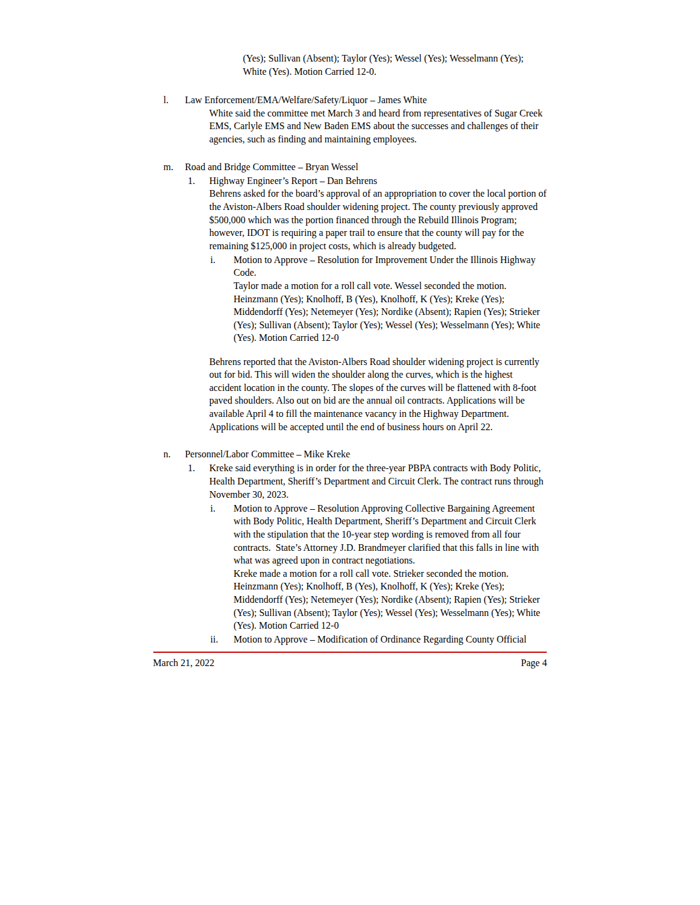(Yes); Sullivan (Absent); Taylor (Yes); Wessel (Yes); Wesselmann (Yes);
White (Yes). Motion Carried 12-0.
l.
Law Enforcement/EMA/Welfare/Safety/Liquor – James White
White said the committee met March 3 and heard from representatives of Sugar Creek EMS, Carlyle EMS and New Baden EMS about the successes and challenges of their agencies, such as finding and maintaining employees.
m.
Road and Bridge Committee – Bryan Wessel
1.
Highway Engineer’s Report – Dan Behrens
Behrens asked for the board’s approval of an appropriation to cover the local portion of the Aviston-Albers Road shoulder widening project. The county previously approved $500,000 which was the portion financed through the Rebuild Illinois Program; however, IDOT is requiring a paper trail to ensure that the county will pay for the remaining $125,000 in project costs, which is already budgeted.
i.
Motion to Approve – Resolution for Improvement Under the Illinois Highway Code.
Taylor made a motion for a roll call vote. Wessel seconded the motion.
Heinzmann (Yes); Knolhoff, B (Yes), Knolhoff, K (Yes); Kreke (Yes); Middendorff (Yes); Netemeyer (Yes); Nordike (Absent); Rapien (Yes); Strieker (Yes); Sullivan (Absent); Taylor (Yes); Wessel (Yes); Wesselmann (Yes); White (Yes). Motion Carried 12-0
Behrens reported that the Aviston-Albers Road shoulder widening project is currently out for bid. This will widen the shoulder along the curves, which is the highest accident location in the county. The slopes of the curves will be flattened with 8-foot paved shoulders. Also out on bid are the annual oil contracts. Applications will be available April 4 to fill the maintenance vacancy in the Highway Department. Applications will be accepted until the end of business hours on April 22.
n.
Personnel/Labor Committee – Mike Kreke
1.
Kreke said everything is in order for the three-year PBPA contracts with Body Politic, Health Department, Sheriff’s Department and Circuit Clerk. The contract runs through November 30, 2023.
i.
Motion to Approve – Resolution Approving Collective Bargaining Agreement with Body Politic, Health Department, Sheriff’s Department and Circuit Clerk with the stipulation that the 10-year step wording is removed from all four contracts. State’s Attorney J.D. Brandmeyer clarified that this falls in line with what was agreed upon in contract negotiations.
Kreke made a motion for a roll call vote. Strieker seconded the motion.
Heinzmann (Yes); Knolhoff, B (Yes), Knolhoff, K (Yes); Kreke (Yes); Middendorff (Yes); Netemeyer (Yes); Nordike (Absent); Rapien (Yes); Strieker (Yes); Sullivan (Absent); Taylor (Yes); Wessel (Yes); Wesselmann (Yes); White (Yes). Motion Carried 12-0
ii.
Motion to Approve – Modification of Ordinance Regarding County Official
March 21, 2022 Page 4